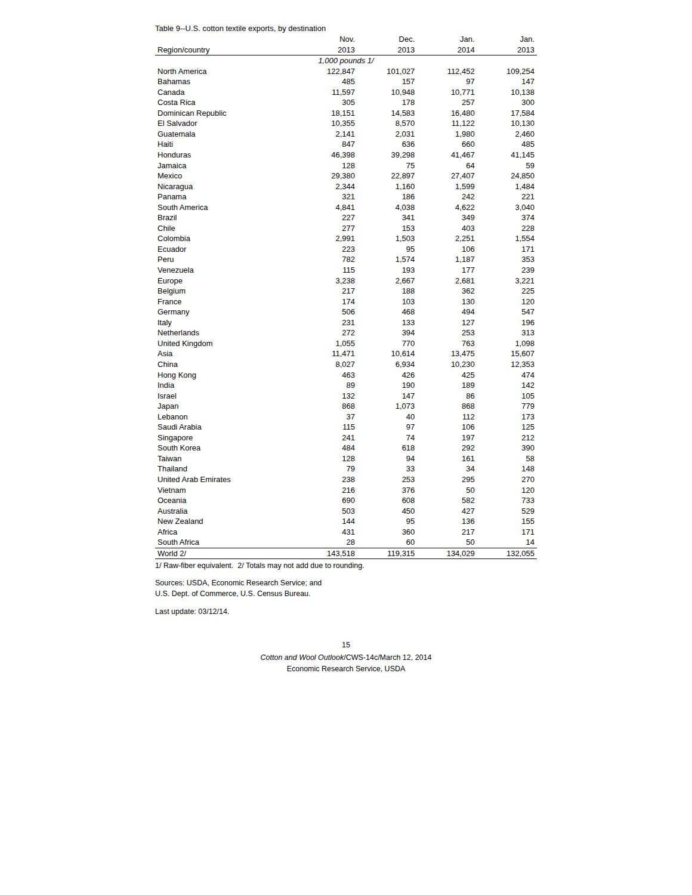Table 9--U.S. cotton textile exports, by destination
| | Nov. | Dec. | Jan. | Jan. |
| --- | --- | --- | --- | --- |
| Region/country | 2013 | 2013 | 2014 | 2013 |
| 1,000 pounds 1/ |
| North America | 122,847 | 101,027 | 112,452 | 109,254 |
| Bahamas | 485 | 157 | 97 | 147 |
| Canada | 11,597 | 10,948 | 10,771 | 10,138 |
| Costa Rica | 305 | 178 | 257 | 300 |
| Dominican Republic | 18,151 | 14,583 | 16,480 | 17,584 |
| El Salvador | 10,355 | 8,570 | 11,122 | 10,130 |
| Guatemala | 2,141 | 2,031 | 1,980 | 2,460 |
| Haiti | 847 | 636 | 660 | 485 |
| Honduras | 46,398 | 39,298 | 41,467 | 41,145 |
| Jamaica | 128 | 75 | 64 | 59 |
| Mexico | 29,380 | 22,897 | 27,407 | 24,850 |
| Nicaragua | 2,344 | 1,160 | 1,599 | 1,484 |
| Panama | 321 | 186 | 242 | 221 |
| South America | 4,841 | 4,038 | 4,622 | 3,040 |
| Brazil | 227 | 341 | 349 | 374 |
| Chile | 277 | 153 | 403 | 228 |
| Colombia | 2,991 | 1,503 | 2,251 | 1,554 |
| Ecuador | 223 | 95 | 106 | 171 |
| Peru | 782 | 1,574 | 1,187 | 353 |
| Venezuela | 115 | 193 | 177 | 239 |
| Europe | 3,238 | 2,667 | 2,681 | 3,221 |
| Belgium | 217 | 188 | 362 | 225 |
| France | 174 | 103 | 130 | 120 |
| Germany | 506 | 468 | 494 | 547 |
| Italy | 231 | 133 | 127 | 196 |
| Netherlands | 272 | 394 | 253 | 313 |
| United Kingdom | 1,055 | 770 | 763 | 1,098 |
| Asia | 11,471 | 10,614 | 13,475 | 15,607 |
| China | 8,027 | 6,934 | 10,230 | 12,353 |
| Hong Kong | 463 | 426 | 425 | 474 |
| India | 89 | 190 | 189 | 142 |
| Israel | 132 | 147 | 86 | 105 |
| Japan | 868 | 1,073 | 868 | 779 |
| Lebanon | 37 | 40 | 112 | 173 |
| Saudi Arabia | 115 | 97 | 106 | 125 |
| Singapore | 241 | 74 | 197 | 212 |
| South Korea | 484 | 618 | 292 | 390 |
| Taiwan | 128 | 94 | 161 | 58 |
| Thailand | 79 | 33 | 34 | 148 |
| United Arab Emirates | 238 | 253 | 295 | 270 |
| Vietnam | 216 | 376 | 50 | 120 |
| Oceania | 690 | 608 | 582 | 733 |
| Australia | 503 | 450 | 427 | 529 |
| New Zealand | 144 | 95 | 136 | 155 |
| Africa | 431 | 360 | 217 | 171 |
| South Africa | 28 | 60 | 50 | 14 |
| World 2/ | 143,518 | 119,315 | 134,029 | 132,055 |
1/ Raw-fiber equivalent. 2/ Totals may not add due to rounding.
Sources: USDA, Economic Research Service; and
U.S. Dept. of Commerce, U.S. Census Bureau.
Last update: 03/12/14.
15
Cotton and Wool Outlook/CWS-14c/March 12, 2014
Economic Research Service, USDA